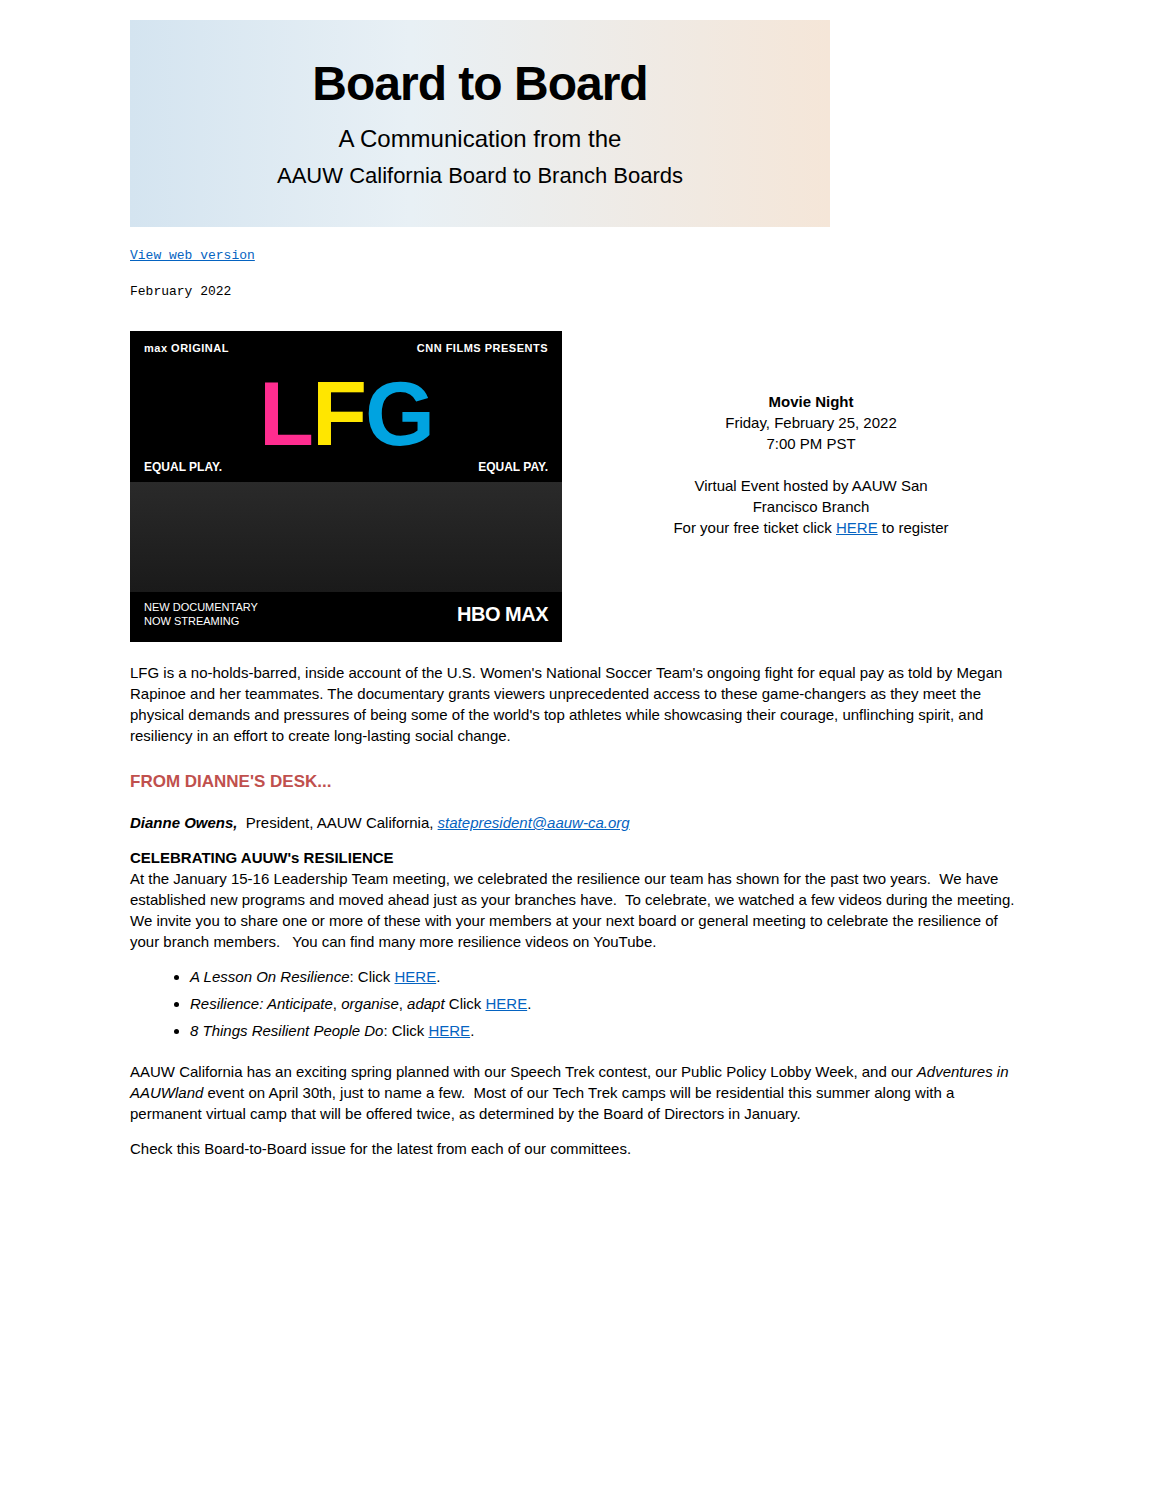Board to Board
A Communication from the
AAUW California Board to Branch Boards
View web version
February 2022
max ORIGINAL CNN FILMS PRESENTS
LFG
EQUAL PLAY. EQUAL PAY.
NEW DOCUMENTARY
NOW STREAMING
HBO MAX
Movie Night
Friday, February 25, 2022
7:00 PM PST
Virtual Event hosted by AAUW San
Francisco Branch
For your free ticket click HERE to register
LFG is a no-holds-barred, inside account of the U.S. Women's National Soccer Team's ongoing fight for equal pay as told by Megan Rapinoe and her teammates. The documentary grants viewers unprecedented access to these game-changers as they meet the physical demands and pressures of being some of the world's top athletes while showcasing their courage, unflinching spirit, and resiliency in an effort to create long-lasting social change.
FROM DIANNE'S DESK...
Dianne Owens, President, AAUW California, statepresident@aauw-ca.org
CELEBRATING AUUW's RESILIENCE
At the January 15-16 Leadership Team meeting, we celebrated the resilience our team has shown for the past two years. We have established new programs and moved ahead just as your branches have. To celebrate, we watched a few videos during the meeting. We invite you to share one or more of these with your members at your next board or general meeting to celebrate the resilience of your branch members. You can find many more resilience videos on YouTube.
A Lesson On Resilience: Click HERE.
Resilience: Anticipate, organise, adapt Click HERE.
8 Things Resilient People Do: Click HERE.
AAUW California has an exciting spring planned with our Speech Trek contest, our Public Policy Lobby Week, and our Adventures in AAUWland event on April 30th, just to name a few. Most of our Tech Trek camps will be residential this summer along with a permanent virtual camp that will be offered twice, as determined by the Board of Directors in January.
Check this Board-to-Board issue for the latest from each of our committees.